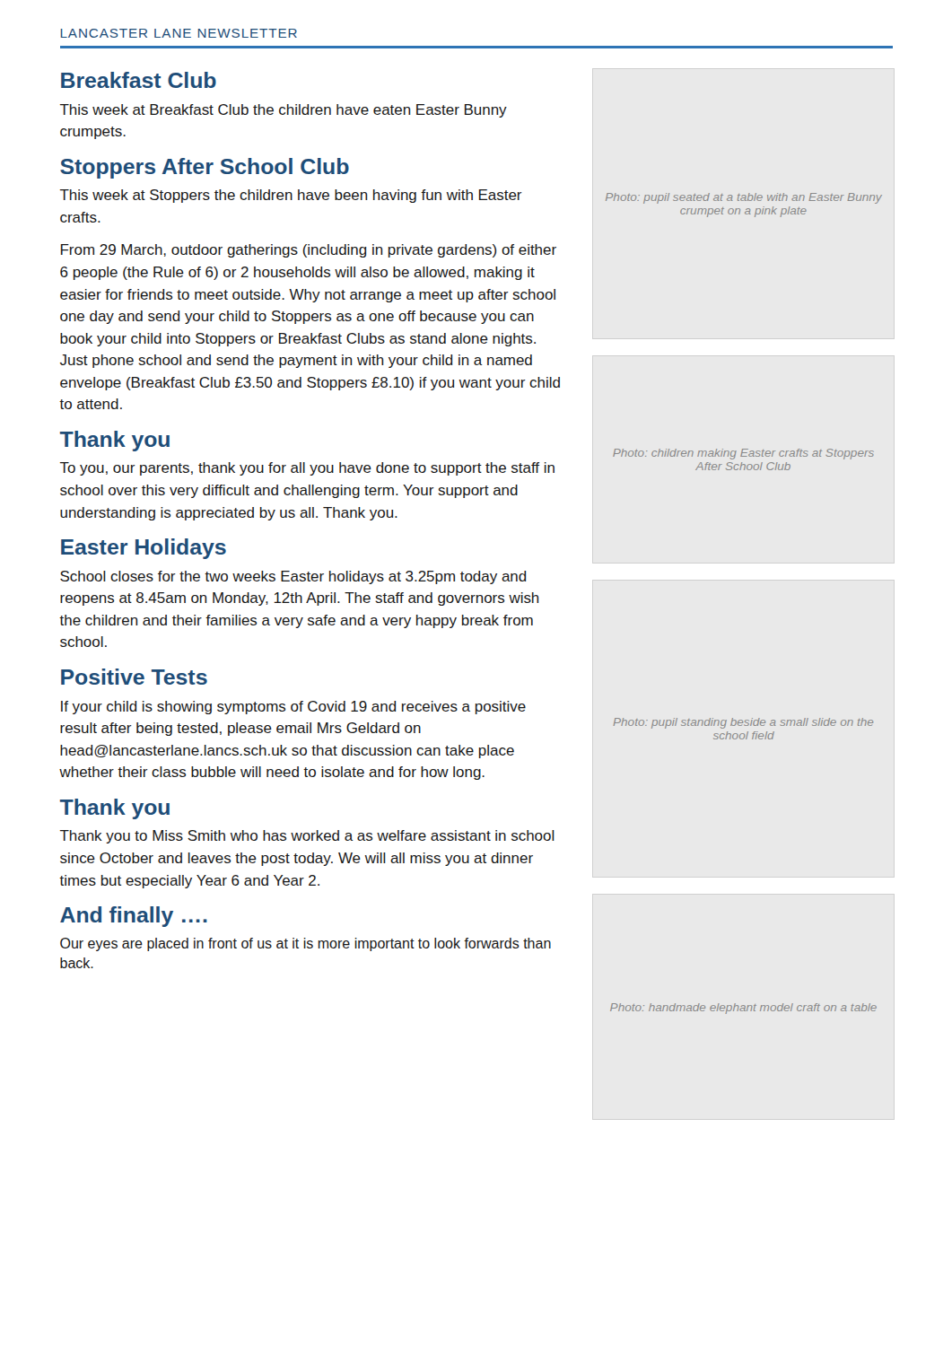Lancaster Lane Newsletter
Breakfast Club
This week at Breakfast Club the children have eaten Easter Bunny crumpets.
Stoppers After School Club
This week at Stoppers the children have been having fun with Easter crafts.
From 29 March, outdoor gatherings (including in private gardens) of either 6 people (the Rule of 6) or 2 households will also be allowed, making it easier for friends to meet outside. Why not arrange a meet up after school one day and send your child to Stoppers as a one off because you can book your child into Stoppers or Breakfast Clubs as stand alone nights. Just phone school and send the payment in with your child in a named envelope (Breakfast Club £3.50 and Stoppers £8.10) if you want your child to attend.
Thank you
To you, our parents, thank you for all you have done to support the staff in school over this very difficult and challenging term. Your support and understanding is appreciated by us all. Thank you.
Easter Holidays
School closes for the two weeks Easter holidays at 3.25pm today and reopens at 8.45am on Monday, 12th April. The staff and governors wish the children and their families a very safe and a very happy break from school.
Positive Tests
If your child is showing symptoms of Covid 19 and receives a positive result after being tested, please email Mrs Geldard on head@lancasterlane.lancs.sch.uk so that discussion can take place whether their class bubble will need to isolate and for how long.
Thank you
Thank you to Miss Smith who has worked a as welfare assistant in school since October and leaves the post today. We will all miss you at dinner times but especially Year 6 and Year 2.
And finally ….
Our eyes are placed in front of us at it is more important to look forwards than back.
Photo: pupil seated at a table with an Easter Bunny crumpet on a pink plate
Photo: children making Easter crafts at Stoppers After School Club
Photo: pupil standing beside a small slide on the school field
Photo: handmade elephant model craft on a table